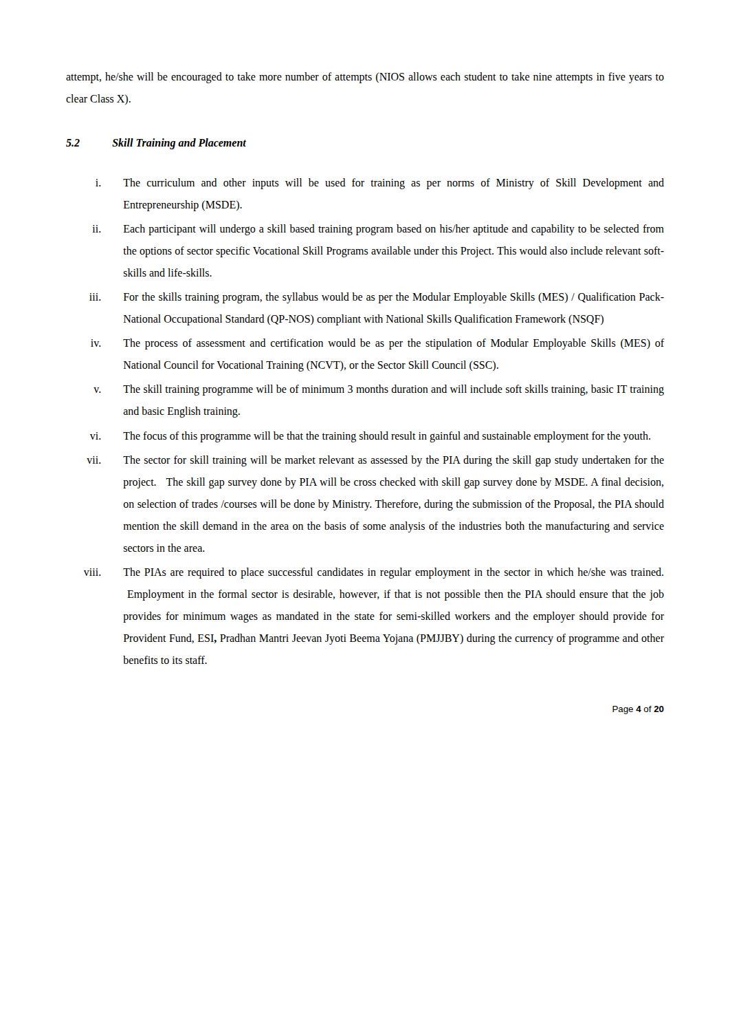attempt, he/she will be encouraged to take more number of attempts (NIOS allows each student to take nine attempts in five years to clear Class X).
5.2 Skill Training and Placement
The curriculum and other inputs will be used for training as per norms of Ministry of Skill Development and Entrepreneurship (MSDE).
Each participant will undergo a skill based training program based on his/her aptitude and capability to be selected from the options of sector specific Vocational Skill Programs available under this Project. This would also include relevant soft-skills and life-skills.
For the skills training program, the syllabus would be as per the Modular Employable Skills (MES) / Qualification Pack-National Occupational Standard (QP-NOS) compliant with National Skills Qualification Framework (NSQF)
The process of assessment and certification would be as per the stipulation of Modular Employable Skills (MES) of National Council for Vocational Training (NCVT), or the Sector Skill Council (SSC).
The skill training programme will be of minimum 3 months duration and will include soft skills training, basic IT training and basic English training.
The focus of this programme will be that the training should result in gainful and sustainable employment for the youth.
The sector for skill training will be market relevant as assessed by the PIA during the skill gap study undertaken for the project. The skill gap survey done by PIA will be cross checked with skill gap survey done by MSDE. A final decision, on selection of trades /courses will be done by Ministry. Therefore, during the submission of the Proposal, the PIA should mention the skill demand in the area on the basis of some analysis of the industries both the manufacturing and service sectors in the area.
The PIAs are required to place successful candidates in regular employment in the sector in which he/she was trained. Employment in the formal sector is desirable, however, if that is not possible then the PIA should ensure that the job provides for minimum wages as mandated in the state for semi-skilled workers and the employer should provide for Provident Fund, ESI, Pradhan Mantri Jeevan Jyoti Beema Yojana (PMJJBY) during the currency of programme and other benefits to its staff.
Page 4 of 20